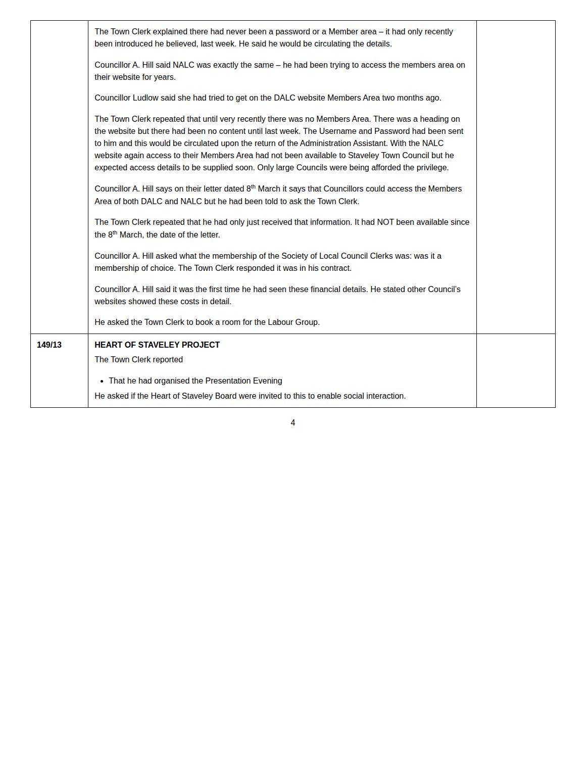| | The Town Clerk explained there had never been a password or a Member area – it had only recently been introduced he believed, last week. He said he would be circulating the details. Councillor A. Hill said NALC was exactly the same – he had been trying to access the members area on their website for years. Councillor Ludlow said she had tried to get on the DALC website Members Area two months ago. The Town Clerk repeated that until very recently there was no Members Area. There was a heading on the website but there had been no content until last week. The Username and Password had been sent to him and this would be circulated upon the return of the Administration Assistant. With the NALC website again access to their Members Area had not been available to Staveley Town Council but he expected access details to be supplied soon. Only large Councils were being afforded the privilege. Councillor A. Hill says on their letter dated 8 th March it says that Councillors could access the Members Area of both DALC and NALC but he had been told to ask the Town Clerk. The Town Clerk repeated that he had only just received that information. It had NOT been available since the 8 th March, the date of the letter. Councillor A. Hill asked what the membership of the Society of Local Council Clerks was: was it a membership of choice. The Town Clerk responded it was in his contract. Councillor A. Hill said it was the first time he had seen these financial details. He stated other Council’s websites showed these costs in detail. He asked the Town Clerk to book a room for the Labour Group. | |
| 149/13 | Heart of Staveley Project The Town Clerk reported That he had organised the Presentation Evening He asked if the Heart of Staveley Board were invited to this to enable social interaction. | |
4